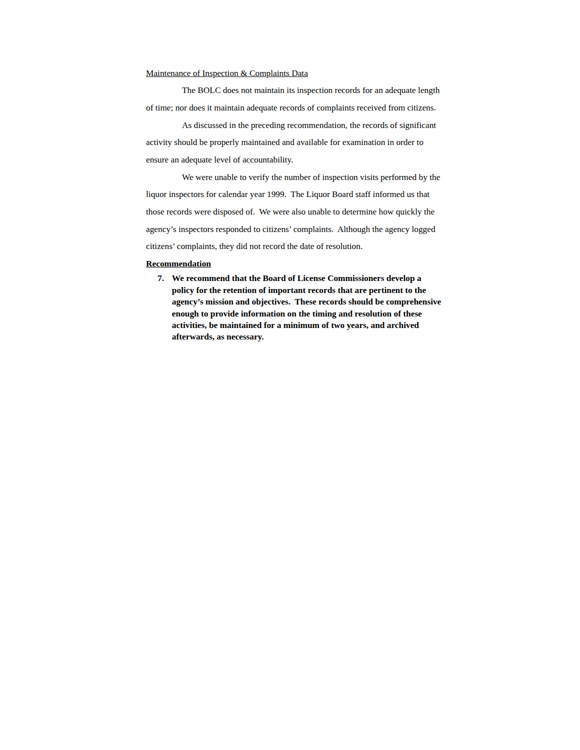Maintenance of Inspection & Complaints Data
The BOLC does not maintain its inspection records for an adequate length of time; nor does it maintain adequate records of complaints received from citizens.
As discussed in the preceding recommendation, the records of significant activity should be properly maintained and available for examination in order to ensure an adequate level of accountability.
We were unable to verify the number of inspection visits performed by the liquor inspectors for calendar year 1999. The Liquor Board staff informed us that those records were disposed of. We were also unable to determine how quickly the agency’s inspectors responded to citizens’ complaints. Although the agency logged citizens’ complaints, they did not record the date of resolution.
Recommendation
We recommend that the Board of License Commissioners develop a policy for the retention of important records that are pertinent to the agency’s mission and objectives. These records should be comprehensive enough to provide information on the timing and resolution of these activities, be maintained for a minimum of two years, and archived afterwards, as necessary.